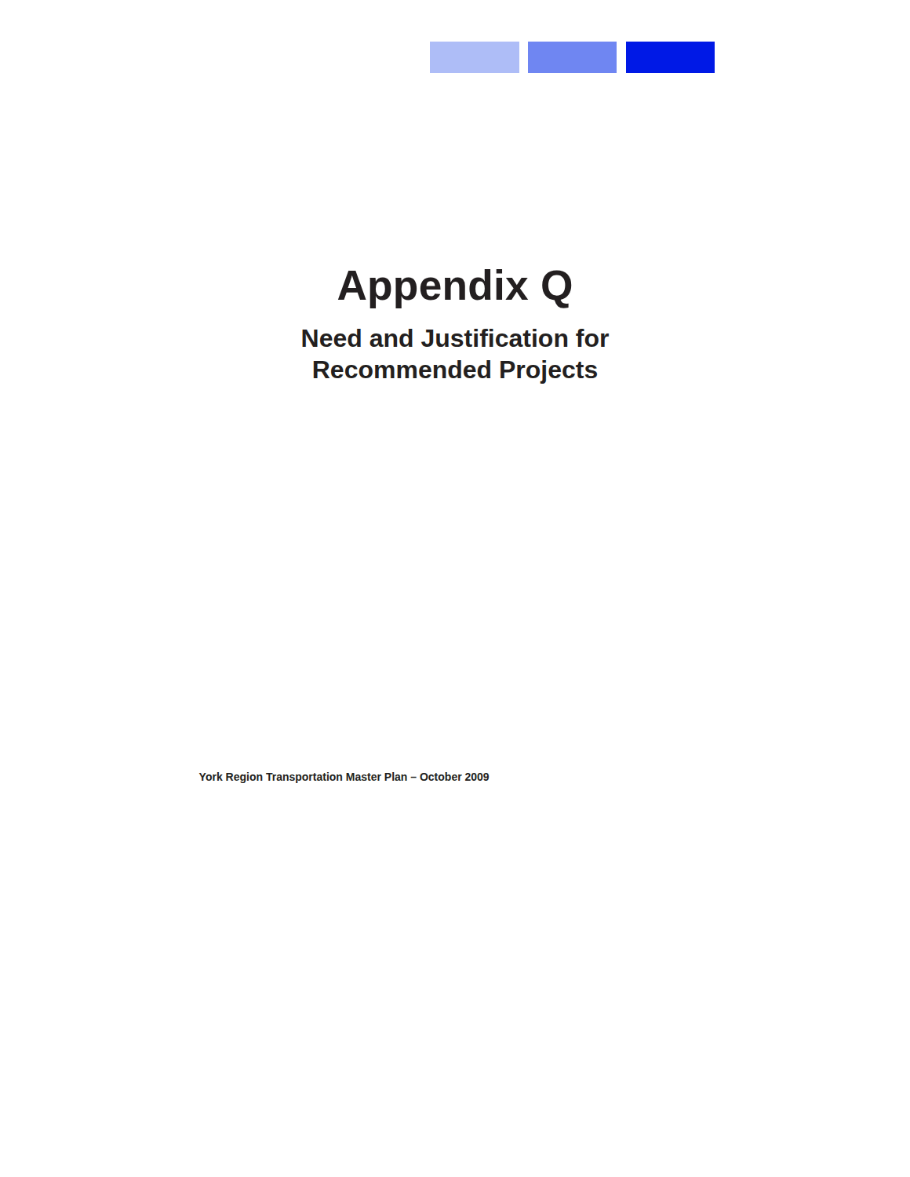Appendix Q
Need and Justification for
Recommended Projects
York Region Transportation Master Plan – October 2009